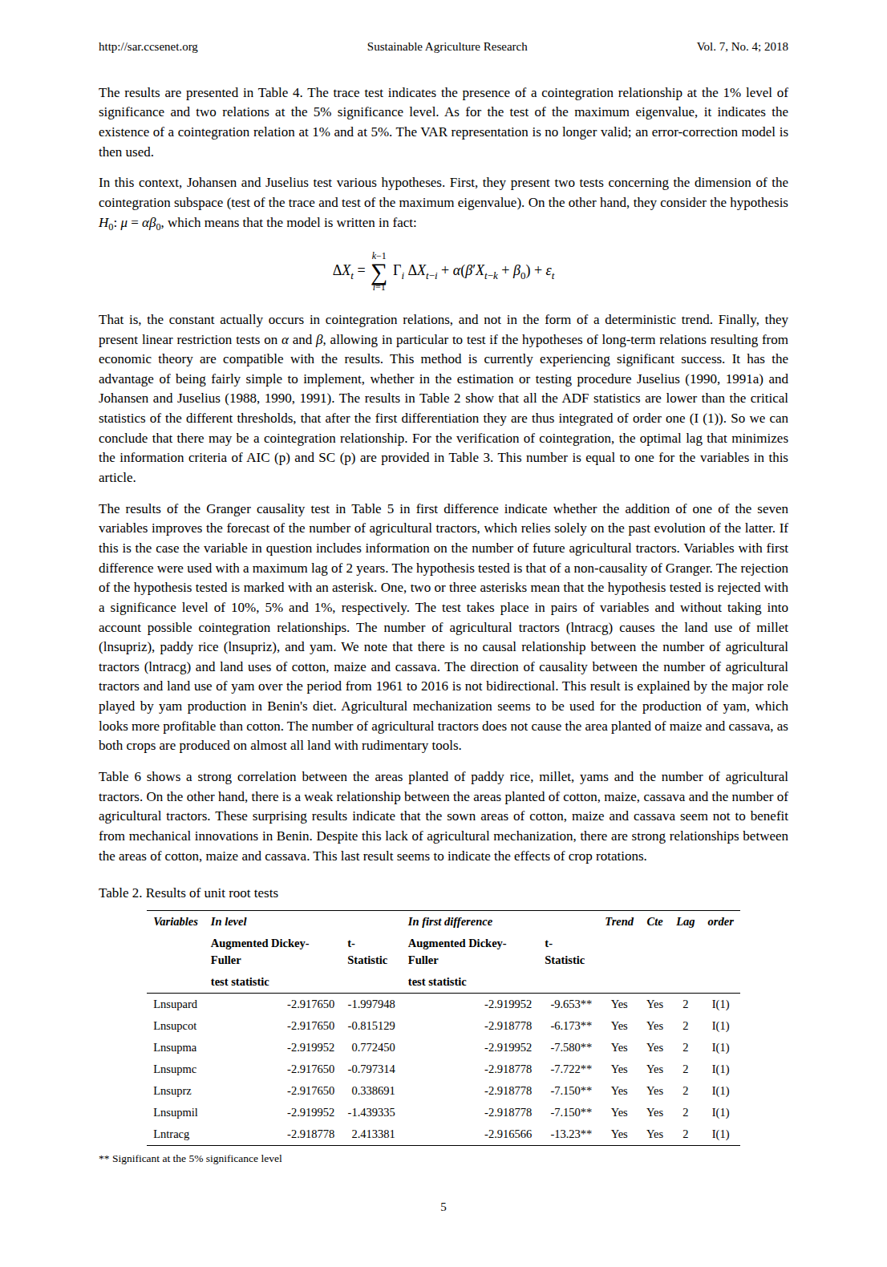http://sar.ccsenet.org Sustainable Agriculture Research Vol. 7, No. 4; 2018
The results are presented in Table 4. The trace test indicates the presence of a cointegration relationship at the 1% level of significance and two relations at the 5% significance level. As for the test of the maximum eigenvalue, it indicates the existence of a cointegration relation at 1% and at 5%. The VAR representation is no longer valid; an error-correction model is then used.
In this context, Johansen and Juselius test various hypotheses. First, they present two tests concerning the dimension of the cointegration subspace (test of the trace and test of the maximum eigenvalue). On the other hand, they consider the hypothesis H0: μ = αβ0, which means that the model is written in fact:
ΔXt = k−1 ∑ i=1 Γi ΔXt−i + α(β′Xt−k + β0) + εt
That is, the constant actually occurs in cointegration relations, and not in the form of a deterministic trend. Finally, they present linear restriction tests on α and β, allowing in particular to test if the hypotheses of long-term relations resulting from economic theory are compatible with the results. This method is currently experiencing significant success. It has the advantage of being fairly simple to implement, whether in the estimation or testing procedure Juselius (1990, 1991a) and Johansen and Juselius (1988, 1990, 1991). The results in Table 2 show that all the ADF statistics are lower than the critical statistics of the different thresholds, that after the first differentiation they are thus integrated of order one (I (1)). So we can conclude that there may be a cointegration relationship. For the verification of cointegration, the optimal lag that minimizes the information criteria of AIC (p) and SC (p) are provided in Table 3. This number is equal to one for the variables in this article.
The results of the Granger causality test in Table 5 in first difference indicate whether the addition of one of the seven variables improves the forecast of the number of agricultural tractors, which relies solely on the past evolution of the latter. If this is the case the variable in question includes information on the number of future agricultural tractors. Variables with first difference were used with a maximum lag of 2 years. The hypothesis tested is that of a non-causality of Granger. The rejection of the hypothesis tested is marked with an asterisk. One, two or three asterisks mean that the hypothesis tested is rejected with a significance level of 10%, 5% and 1%, respectively. The test takes place in pairs of variables and without taking into account possible cointegration relationships. The number of agricultural tractors (lntracg) causes the land use of millet (lnsupriz), paddy rice (lnsupriz), and yam. We note that there is no causal relationship between the number of agricultural tractors (lntracg) and land uses of cotton, maize and cassava. The direction of causality between the number of agricultural tractors and land use of yam over the period from 1961 to 2016 is not bidirectional. This result is explained by the major role played by yam production in Benin's diet. Agricultural mechanization seems to be used for the production of yam, which looks more profitable than cotton. The number of agricultural tractors does not cause the area planted of maize and cassava, as both crops are produced on almost all land with rudimentary tools.
Table 6 shows a strong correlation between the areas planted of paddy rice, millet, yams and the number of agricultural tractors. On the other hand, there is a weak relationship between the areas planted of cotton, maize, cassava and the number of agricultural tractors. These surprising results indicate that the sown areas of cotton, maize and cassava seem not to benefit from mechanical innovations in Benin. Despite this lack of agricultural mechanization, there are strong relationships between the areas of cotton, maize and cassava. This last result seems to indicate the effects of crop rotations.
Table 2. Results of unit root tests
| Variables | In level | In first difference | Trend | Cte | Lag | order |
| --- | --- | --- | --- | --- | --- | --- |
| | Augmented Dickey-Fuller | t-Statistic | Augmented Dickey-Fuller | t-Statistic | | | | |
| | test statistic | | test statistic | | | | | |
| Lnsupard | -2.917650 | -1.997948 | -2.919952 | -9.653** | Yes | Yes | 2 | I(1) |
| Lnsupcot | -2.917650 | -0.815129 | -2.918778 | -6.173** | Yes | Yes | 2 | I(1) |
| Lnsupma | -2.919952 | 0.772450 | -2.919952 | -7.580** | Yes | Yes | 2 | I(1) |
| Lnsupmc | -2.917650 | -0.797314 | -2.918778 | -7.722** | Yes | Yes | 2 | I(1) |
| Lnsuprz | -2.917650 | 0.338691 | -2.918778 | -7.150** | Yes | Yes | 2 | I(1) |
| Lnsupmil | -2.919952 | -1.439335 | -2.918778 | -7.150** | Yes | Yes | 2 | I(1) |
| Lntracg | -2.918778 | 2.413381 | -2.916566 | -13.23** | Yes | Yes | 2 | I(1) |
** Significant at the 5% significance level
5